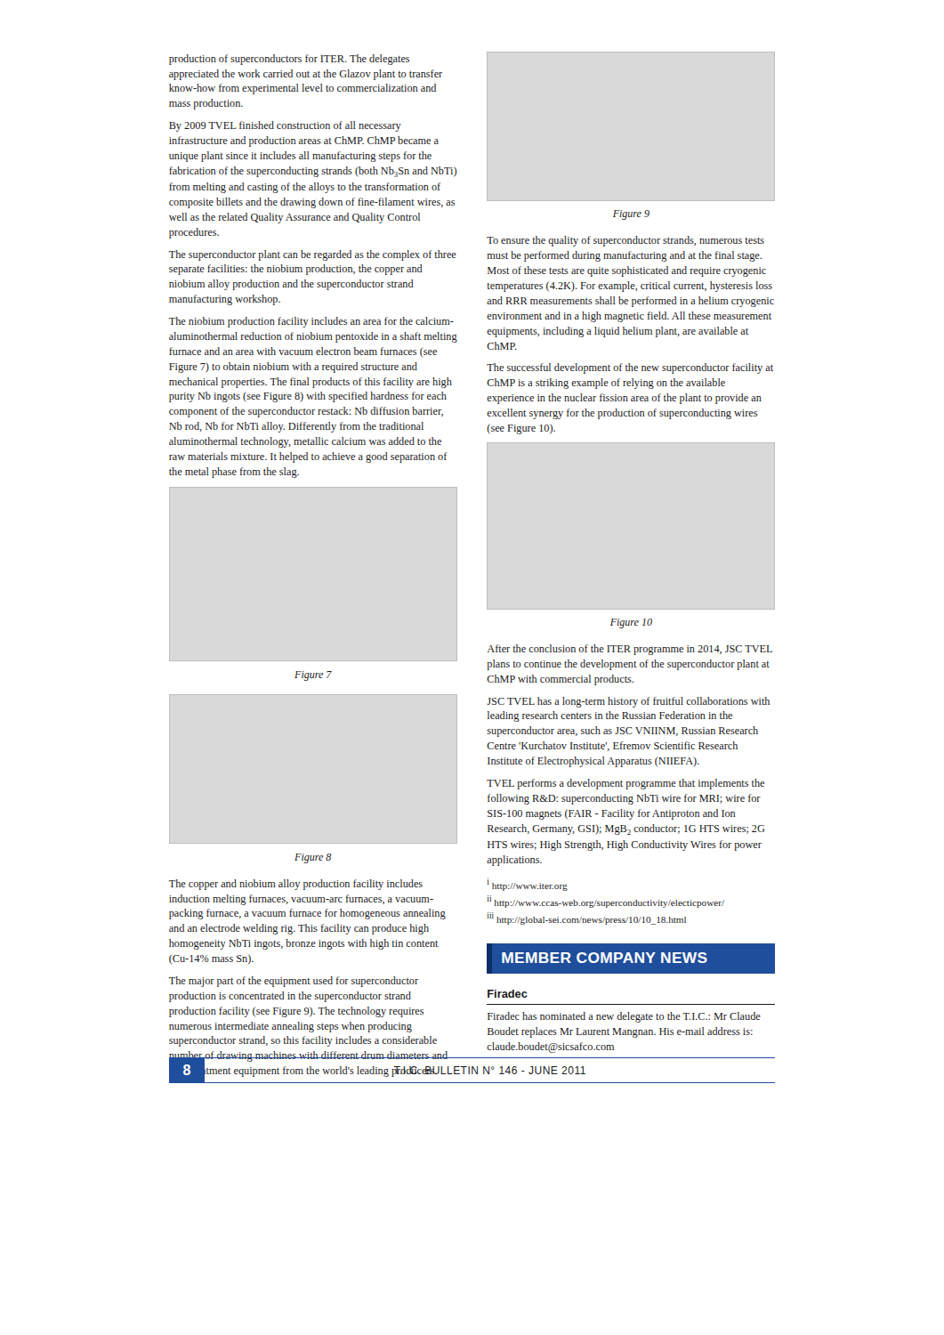production of superconductors for ITER. The delegates appreciated the work carried out at the Glazov plant to transfer know-how from experimental level to commercialization and mass production.
By 2009 TVEL finished construction of all necessary infrastructure and production areas at ChMP. ChMP became a unique plant since it includes all manufacturing steps for the fabrication of the superconducting strands (both Nb3Sn and NbTi) from melting and casting of the alloys to the transformation of composite billets and the drawing down of fine-filament wires, as well as the related Quality Assurance and Quality Control procedures.
The superconductor plant can be regarded as the complex of three separate facilities: the niobium production, the copper and niobium alloy production and the superconductor strand manufacturing workshop.
The niobium production facility includes an area for the calcium-aluminothermal reduction of niobium pentoxide in a shaft melting furnace and an area with vacuum electron beam furnaces (see Figure 7) to obtain niobium with a required structure and mechanical properties. The final products of this facility are high purity Nb ingots (see Figure 8) with specified hardness for each component of the superconductor restack: Nb diffusion barrier, Nb rod, Nb for NbTi alloy. Differently from the traditional aluminothermal technology, metallic calcium was added to the raw materials mixture. It helped to achieve a good separation of the metal phase from the slag.
Figure 7
Figure 8
The copper and niobium alloy production facility includes induction melting furnaces, vacuum-arc furnaces, a vacuum-packing furnace, a vacuum furnace for homogeneous annealing and an electrode welding rig. This facility can produce high homogeneity NbTi ingots, bronze ingots with high tin content (Cu-14% mass Sn).
The major part of the equipment used for superconductor production is concentrated in the superconductor strand production facility (see Figure 9). The technology requires numerous intermediate annealing steps when producing superconductor strand, so this facility includes a considerable number of drawing machines with different drum diameters and heat treatment equipment from the world's leading producers.
Figure 9
To ensure the quality of superconductor strands, numerous tests must be performed during manufacturing and at the final stage. Most of these tests are quite sophisticated and require cryogenic temperatures (4.2K). For example, critical current, hysteresis loss and RRR measurements shall be performed in a helium cryogenic environment and in a high magnetic field. All these measurement equipments, including a liquid helium plant, are available at ChMP.
The successful development of the new superconductor facility at ChMP is a striking example of relying on the available experience in the nuclear fission area of the plant to provide an excellent synergy for the production of superconducting wires (see Figure 10).
Figure 10
After the conclusion of the ITER programme in 2014, JSC TVEL plans to continue the development of the superconductor plant at ChMP with commercial products.
JSC TVEL has a long-term history of fruitful collaborations with leading research centers in the Russian Federation in the superconductor area, such as JSC VNIINM, Russian Research Centre 'Kurchatov Institute', Efremov Scientific Research Institute of Electrophysical Apparatus (NIIEFA).
TVEL performs a development programme that implements the following R&D: superconducting NbTi wire for MRI; wire for SIS-100 magnets (FAIR - Facility for Antiproton and Ion Research, Germany, GSI); MgB2 conductor; 1G HTS wires; 2G HTS wires; High Strength, High Conductivity Wires for power applications.
i http://www.iter.org
ii http://www.ccas-web.org/superconductivity/electicpower/
iii http://global-sei.com/news/press/10/10_18.html
MEMBER COMPANY NEWS
Firadec
Firadec has nominated a new delegate to the T.I.C.: Mr Claude Boudet replaces Mr Laurent Mangnan. His e-mail address is: claude.boudet@sicsafco.com
8
T.I.C. BULLETIN N° 146 - JUNE 2011